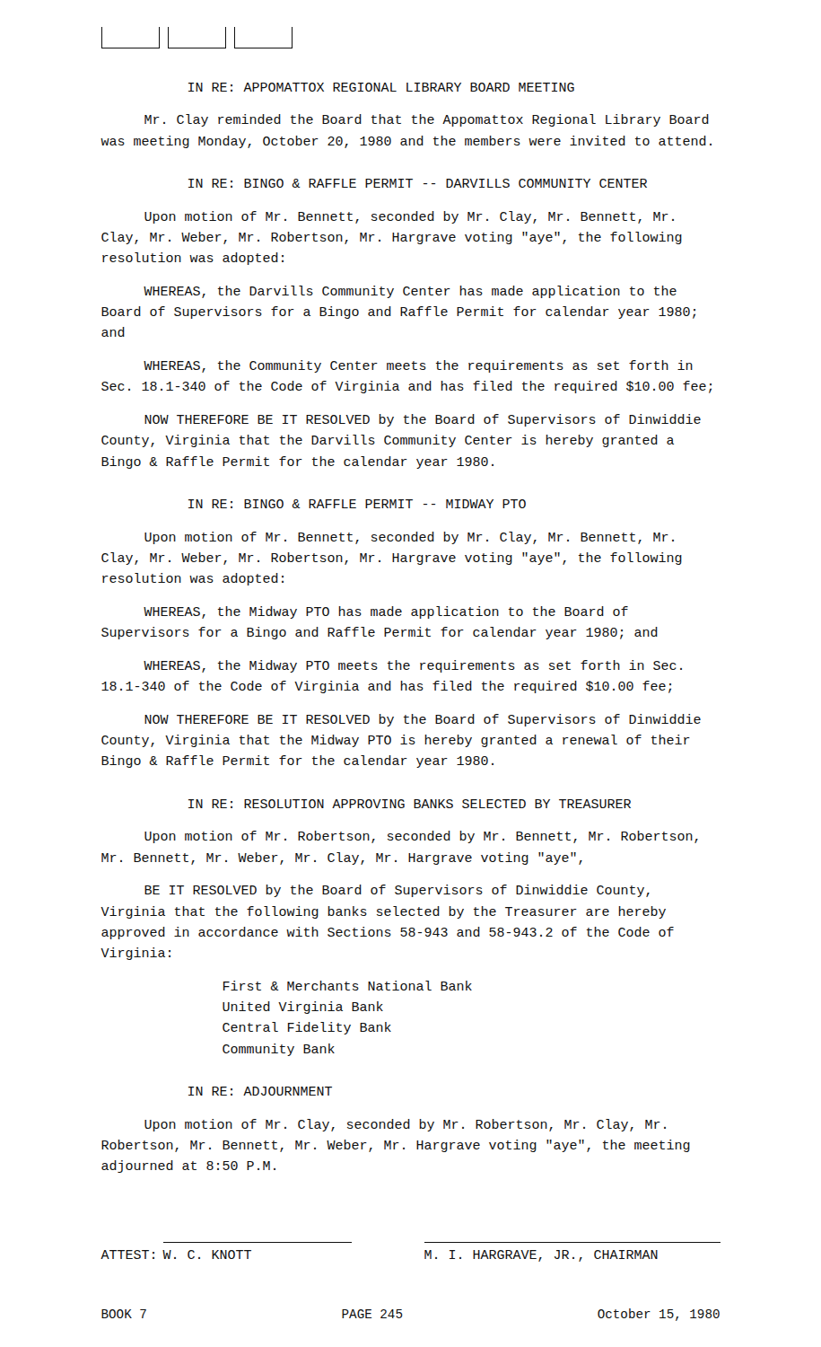IN RE: APPOMATTOX REGIONAL LIBRARY BOARD MEETING
Mr. Clay reminded the Board that the Appomattox Regional Library Board was meeting Monday, October 20, 1980 and the members were invited to attend.
IN RE: BINGO & RAFFLE PERMIT -- DARVILLS COMMUNITY CENTER
Upon motion of Mr. Bennett, seconded by Mr. Clay, Mr. Bennett, Mr. Clay, Mr. Weber, Mr. Robertson, Mr. Hargrave voting "aye", the following resolution was adopted:
WHEREAS, the Darvills Community Center has made application to the Board of Supervisors for a Bingo and Raffle Permit for calendar year 1980; and
WHEREAS, the Community Center meets the requirements as set forth in Sec. 18.1-340 of the Code of Virginia and has filed the required $10.00 fee;
NOW THEREFORE BE IT RESOLVED by the Board of Supervisors of Dinwiddie County, Virginia that the Darvills Community Center is hereby granted a Bingo & Raffle Permit for the calendar year 1980.
IN RE: BINGO & RAFFLE PERMIT -- MIDWAY PTO
Upon motion of Mr. Bennett, seconded by Mr. Clay, Mr. Bennett, Mr. Clay, Mr. Weber, Mr. Robertson, Mr. Hargrave voting "aye", the following resolution was adopted:
WHEREAS, the Midway PTO has made application to the Board of Supervisors for a Bingo and Raffle Permit for calendar year 1980; and
WHEREAS, the Midway PTO meets the requirements as set forth in Sec. 18.1-340 of the Code of Virginia and has filed the required $10.00 fee;
NOW THEREFORE BE IT RESOLVED by the Board of Supervisors of Dinwiddie County, Virginia that the Midway PTO is hereby granted a renewal of their Bingo & Raffle Permit for the calendar year 1980.
IN RE: RESOLUTION APPROVING BANKS SELECTED BY TREASURER
Upon motion of Mr. Robertson, seconded by Mr. Bennett, Mr. Robertson, Mr. Bennett, Mr. Weber, Mr. Clay, Mr. Hargrave voting "aye",
BE IT RESOLVED by the Board of Supervisors of Dinwiddie County, Virginia that the following banks selected by the Treasurer are hereby approved in accordance with Sections 58-943 and 58-943.2 of the Code of Virginia:
First & Merchants National Bank
United Virginia Bank
Central Fidelity Bank
Community Bank
IN RE: ADJOURNMENT
Upon motion of Mr. Clay, seconded by Mr. Robertson, Mr. Clay, Mr. Robertson, Mr. Bennett, Mr. Weber, Mr. Hargrave voting "aye", the meeting adjourned at 8:50 P.M.
ATTEST:
W. C. KNOTT
M. I. HARGRAVE, JR., CHAIRMAN
BOOK 7 PAGE 245 October 15, 1980